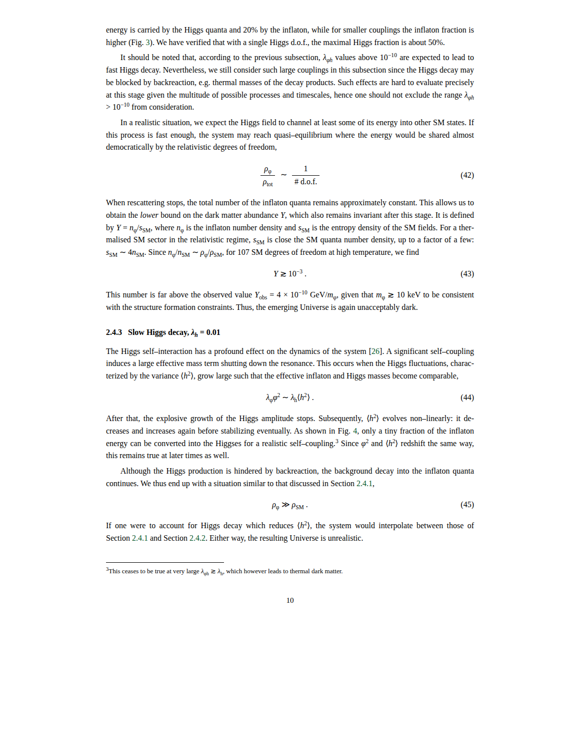energy is carried by the Higgs quanta and 20% by the inflaton, while for smaller couplings the inflaton fraction is higher (Fig. 3). We have verified that with a single Higgs d.o.f., the maximal Higgs fraction is about 50%.
It should be noted that, according to the previous subsection, λφh values above 10−10 are expected to lead to fast Higgs decay. Nevertheless, we still consider such large couplings in this subsection since the Higgs decay may be blocked by backreaction, e.g. thermal masses of the decay products. Such effects are hard to evaluate precisely at this stage given the multitude of possible processes and timescales, hence one should not exclude the range λφh > 10−10 from consideration.
In a realistic situation, we expect the Higgs field to channel at least some of its energy into other SM states. If this process is fast enough, the system may reach quasi–equilibrium where the energy would be shared almost democratically by the relativistic degrees of freedom,
ρφ ρtot ∼ 1# d.o.f. (42)
When rescattering stops, the total number of the inflaton quanta remains approximately constant. This allows us to obtain the lower bound on the dark matter abundance Y, which also remains invariant after this stage. It is defined by Y = nφ/sSM, where nφ is the inflaton number density and sSM is the entropy density of the SM fields. For a thermalised SM sector in the relativistic regime, sSM is close the SM quanta number density, up to a factor of a few: sSM ∼ 4nSM. Since nφ/nSM ∼ ρφ/ρSM, for 107 SM degrees of freedom at high temperature, we find
Y ≳ 10−3 . (43)
This number is far above the observed value Yobs = 4 × 10−10 GeV/mφ, given that mφ ≳ 10 keV to be consistent with the structure formation constraints. Thus, the emerging Universe is again unacceptably dark.
2.4.3 Slow Higgs decay, λh = 0.01
The Higgs self–interaction has a profound effect on the dynamics of the system [26]. A significant self–coupling induces a large effective mass term shutting down the resonance. This occurs when the Higgs fluctuations, characterized by the variance ⟨h2⟩, grow large such that the effective inflaton and Higgs masses become comparable,
λφφ2 ∼ λh⟨h2⟩ . (44)
After that, the explosive growth of the Higgs amplitude stops. Subsequently, ⟨h2⟩ evolves non–linearly: it decreases and increases again before stabilizing eventually. As shown in Fig. 4, only a tiny fraction of the inflaton energy can be converted into the Higgses for a realistic self–coupling.3 Since φ2 and ⟨h2⟩ redshift the same way, this remains true at later times as well.
Although the Higgs production is hindered by backreaction, the background decay into the inflaton quanta continues. We thus end up with a situation similar to that discussed in Section 2.4.1,
ρφ ≫ ρSM . (45)
If one were to account for Higgs decay which reduces ⟨h2⟩, the system would interpolate between those of Section 2.4.1 and Section 2.4.2. Either way, the resulting Universe is unrealistic.
3This ceases to be true at very large λφh ≳ λh, which however leads to thermal dark matter.
10